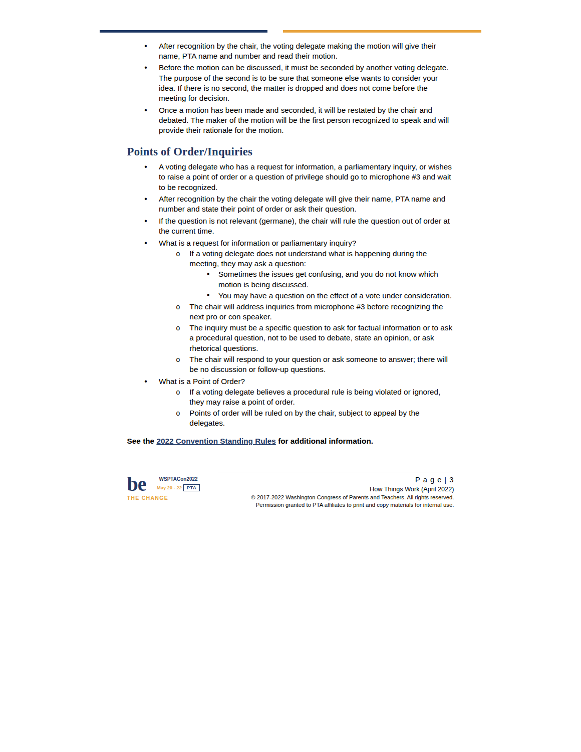After recognition by the chair, the voting delegate making the motion will give their name, PTA name and number and read their motion.
Before the motion can be discussed, it must be seconded by another voting delegate. The purpose of the second is to be sure that someone else wants to consider your idea. If there is no second, the matter is dropped and does not come before the meeting for decision.
Once a motion has been made and seconded, it will be restated by the chair and debated. The maker of the motion will be the first person recognized to speak and will provide their rationale for the motion.
Points of Order/Inquiries
A voting delegate who has a request for information, a parliamentary inquiry, or wishes to raise a point of order or a question of privilege should go to microphone #3 and wait to be recognized.
After recognition by the chair the voting delegate will give their name, PTA name and number and state their point of order or ask their question.
If the question is not relevant (germane), the chair will rule the question out of order at the current time.
What is a request for information or parliamentary inquiry?
If a voting delegate does not understand what is happening during the meeting, they may ask a question:
Sometimes the issues get confusing, and you do not know which motion is being discussed.
You may have a question on the effect of a vote under consideration.
The chair will address inquiries from microphone #3 before recognizing the next pro or con speaker.
The inquiry must be a specific question to ask for factual information or to ask a procedural question, not to be used to debate, state an opinion, or ask rhetorical questions.
The chair will respond to your question or ask someone to answer; there will be no discussion or follow-up questions.
What is a Point of Order?
If a voting delegate believes a procedural rule is being violated or ignored, they may raise a point of order.
Points of order will be ruled on by the chair, subject to appeal by the delegates.
See the 2022 Convention Standing Rules for additional information.
be
THE CHANGE
WSPTACon2022
May 20 - 22
PTA
P a g e | 3
How Things Work (April 2022)
© 2017-2022 Washington Congress of Parents and Teachers. All rights reserved.
Permission granted to PTA affiliates to print and copy materials for internal use.